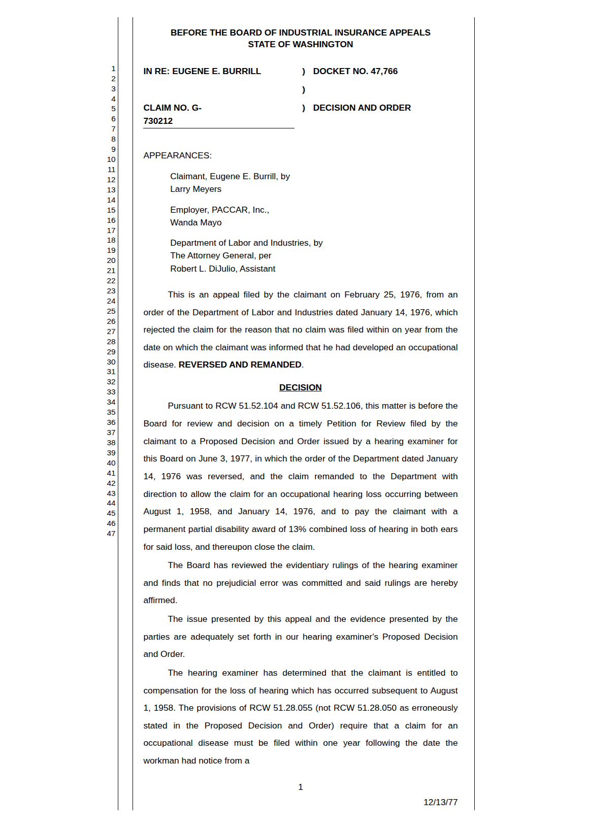1
2
3
4
5
6
7
8
9
10
11
12
13
14
15
16
17
18
19
20
21
22
23
24
25
26
27
28
29
30
31
32
33
34
35
36
37
38
39
40
41
42
43
44
45
46
47
BEFORE THE BOARD OF INDUSTRIAL INSURANCE APPEALS
STATE OF WASHINGTON
| IN RE: EUGENE E. BURRILL | ) | DOCKET NO. 47,766 |
| | ) | |
| CLAIM NO. G-730212 | ) | DECISION AND ORDER |
APPEARANCES:
Claimant, Eugene E. Burrill, by
Larry Meyers
Employer, PACCAR, Inc.,
Wanda Mayo
Department of Labor and Industries, by
The Attorney General, per
Robert L. DiJulio, Assistant
This is an appeal filed by the claimant on February 25, 1976, from an order of the Department of Labor and Industries dated January 14, 1976, which rejected the claim for the reason that no claim was filed within on year from the date on which the claimant was informed that he had developed an occupational disease. REVERSED AND REMANDED.
DECISION
Pursuant to RCW 51.52.104 and RCW 51.52.106, this matter is before the Board for review and decision on a timely Petition for Review filed by the claimant to a Proposed Decision and Order issued by a hearing examiner for this Board on June 3, 1977, in which the order of the Department dated January 14, 1976 was reversed, and the claim remanded to the Department with direction to allow the claim for an occupational hearing loss occurring between August 1, 1958, and January 14, 1976, and to pay the claimant with a permanent partial disability award of 13% combined loss of hearing in both ears for said loss, and thereupon close the claim.
The Board has reviewed the evidentiary rulings of the hearing examiner and finds that no prejudicial error was committed and said rulings are hereby affirmed.
The issue presented by this appeal and the evidence presented by the parties are adequately set forth in our hearing examiner's Proposed Decision and Order.
The hearing examiner has determined that the claimant is entitled to compensation for the loss of hearing which has occurred subsequent to August 1, 1958. The provisions of RCW 51.28.055 (not RCW 51.28.050 as erroneously stated in the Proposed Decision and Order) require that a claim for an occupational disease must be filed within one year following the date the workman had notice from a
1
12/13/77